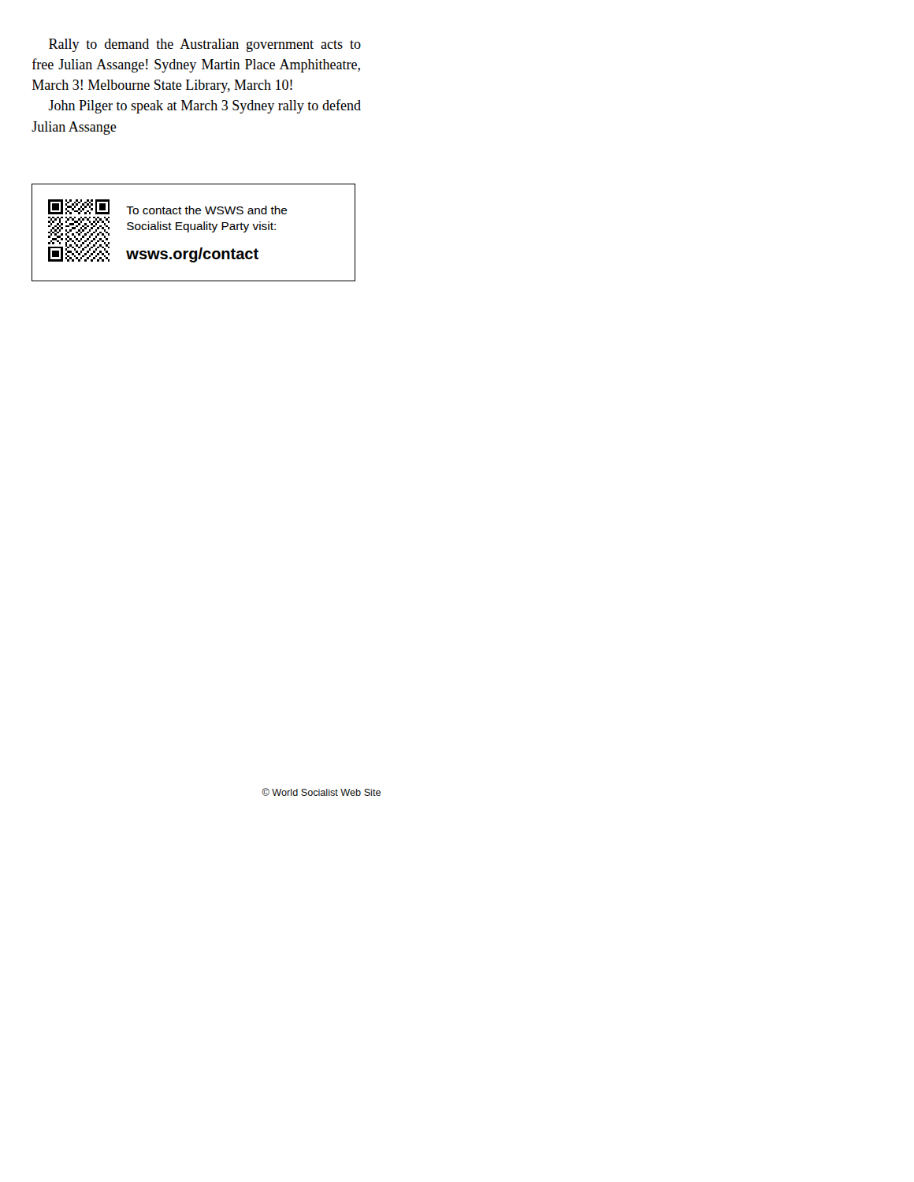Rally to demand the Australian government acts to free Julian Assange! Sydney Martin Place Amphitheatre, March 3! Melbourne State Library, March 10!
John Pilger to speak at March 3 Sydney rally to defend Julian Assange
To contact the WSWS and the
Socialist Equality Party visit:
wsws.org/contact
© World Socialist Web Site